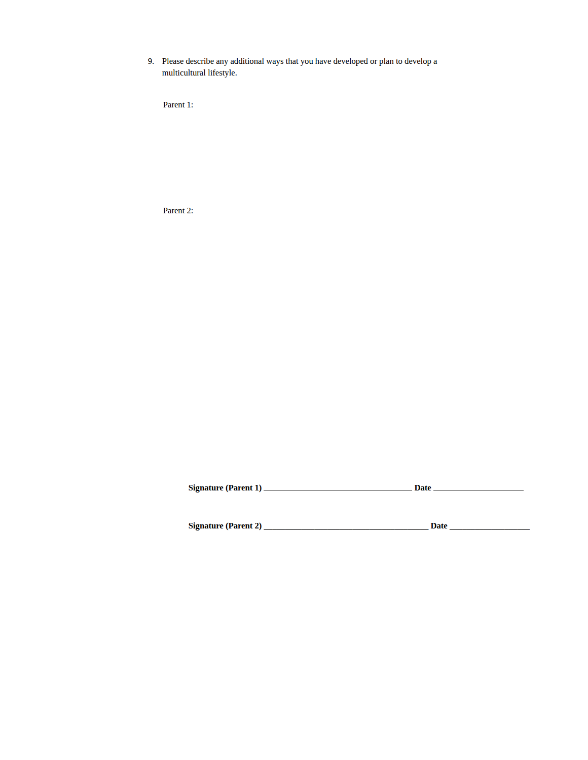Please describe any additional ways that you have developed or plan to develop a multicultural lifestyle.
Parent 1:
Parent 2:
Signature (Parent 1) Date
Signature (Parent 2) _______________________________________ Date ___________________